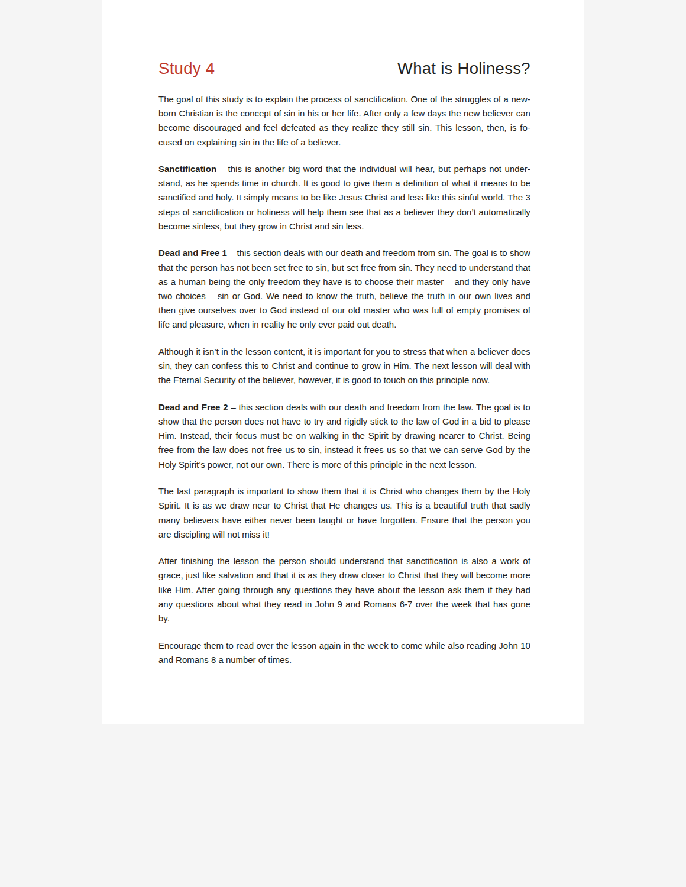Study 4
What is Holiness?
The goal of this study is to explain the process of sanctification. One of the struggles of a newborn Christian is the concept of sin in his or her life. After only a few days the new believer can become discouraged and feel defeated as they realize they still sin. This lesson, then, is focused on explaining sin in the life of a believer.
Sanctification – this is another big word that the individual will hear, but perhaps not understand, as he spends time in church. It is good to give them a definition of what it means to be sanctified and holy. It simply means to be like Jesus Christ and less like this sinful world. The 3 steps of sanctification or holiness will help them see that as a believer they don’t automatically become sinless, but they grow in Christ and sin less.
Dead and Free 1 – this section deals with our death and freedom from sin. The goal is to show that the person has not been set free to sin, but set free from sin. They need to understand that as a human being the only freedom they have is to choose their master – and they only have two choices – sin or God. We need to know the truth, believe the truth in our own lives and then give ourselves over to God instead of our old master who was full of empty promises of life and pleasure, when in reality he only ever paid out death.
Although it isn’t in the lesson content, it is important for you to stress that when a believer does sin, they can confess this to Christ and continue to grow in Him. The next lesson will deal with the Eternal Security of the believer, however, it is good to touch on this principle now.
Dead and Free 2 – this section deals with our death and freedom from the law. The goal is to show that the person does not have to try and rigidly stick to the law of God in a bid to please Him. Instead, their focus must be on walking in the Spirit by drawing nearer to Christ. Being free from the law does not free us to sin, instead it frees us so that we can serve God by the Holy Spirit’s power, not our own. There is more of this principle in the next lesson.
The last paragraph is important to show them that it is Christ who changes them by the Holy Spirit. It is as we draw near to Christ that He changes us. This is a beautiful truth that sadly many believers have either never been taught or have forgotten. Ensure that the person you are discipling will not miss it!
After finishing the lesson the person should understand that sanctification is also a work of grace, just like salvation and that it is as they draw closer to Christ that they will become more like Him. After going through any questions they have about the lesson ask them if they had any questions about what they read in John 9 and Romans 6-7 over the week that has gone by.
Encourage them to read over the lesson again in the week to come while also reading John 10 and Romans 8 a number of times.